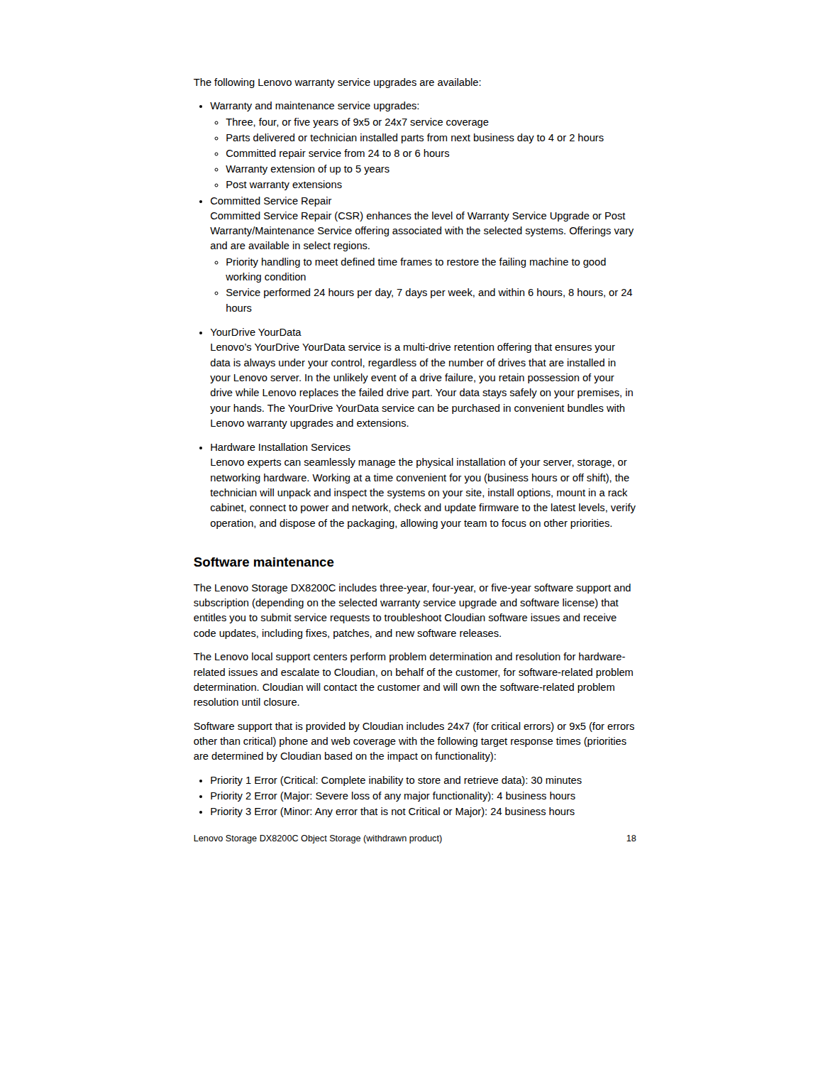The following Lenovo warranty service upgrades are available:
Warranty and maintenance service upgrades:
Three, four, or five years of 9x5 or 24x7 service coverage
Parts delivered or technician installed parts from next business day to 4 or 2 hours
Committed repair service from 24 to 8 or 6 hours
Warranty extension of up to 5 years
Post warranty extensions
Committed Service Repair
Committed Service Repair (CSR) enhances the level of Warranty Service Upgrade or Post Warranty/Maintenance Service offering associated with the selected systems. Offerings vary and are available in select regions.
Priority handling to meet defined time frames to restore the failing machine to good working condition
Service performed 24 hours per day, 7 days per week, and within 6 hours, 8 hours, or 24 hours
YourDrive YourData
Lenovo’s YourDrive YourData service is a multi-drive retention offering that ensures your data is always under your control, regardless of the number of drives that are installed in your Lenovo server. In the unlikely event of a drive failure, you retain possession of your drive while Lenovo replaces the failed drive part. Your data stays safely on your premises, in your hands. The YourDrive YourData service can be purchased in convenient bundles with Lenovo warranty upgrades and extensions.
Hardware Installation Services
Lenovo experts can seamlessly manage the physical installation of your server, storage, or networking hardware. Working at a time convenient for you (business hours or off shift), the technician will unpack and inspect the systems on your site, install options, mount in a rack cabinet, connect to power and network, check and update firmware to the latest levels, verify operation, and dispose of the packaging, allowing your team to focus on other priorities.
Software maintenance
The Lenovo Storage DX8200C includes three-year, four-year, or five-year software support and subscription (depending on the selected warranty service upgrade and software license) that entitles you to submit service requests to troubleshoot Cloudian software issues and receive code updates, including fixes, patches, and new software releases.
The Lenovo local support centers perform problem determination and resolution for hardware-related issues and escalate to Cloudian, on behalf of the customer, for software-related problem determination. Cloudian will contact the customer and will own the software-related problem resolution until closure.
Software support that is provided by Cloudian includes 24x7 (for critical errors) or 9x5 (for errors other than critical) phone and web coverage with the following target response times (priorities are determined by Cloudian based on the impact on functionality):
Priority 1 Error (Critical: Complete inability to store and retrieve data): 30 minutes
Priority 2 Error (Major: Severe loss of any major functionality): 4 business hours
Priority 3 Error (Minor: Any error that is not Critical or Major): 24 business hours
Lenovo Storage DX8200C Object Storage (withdrawn product) 18